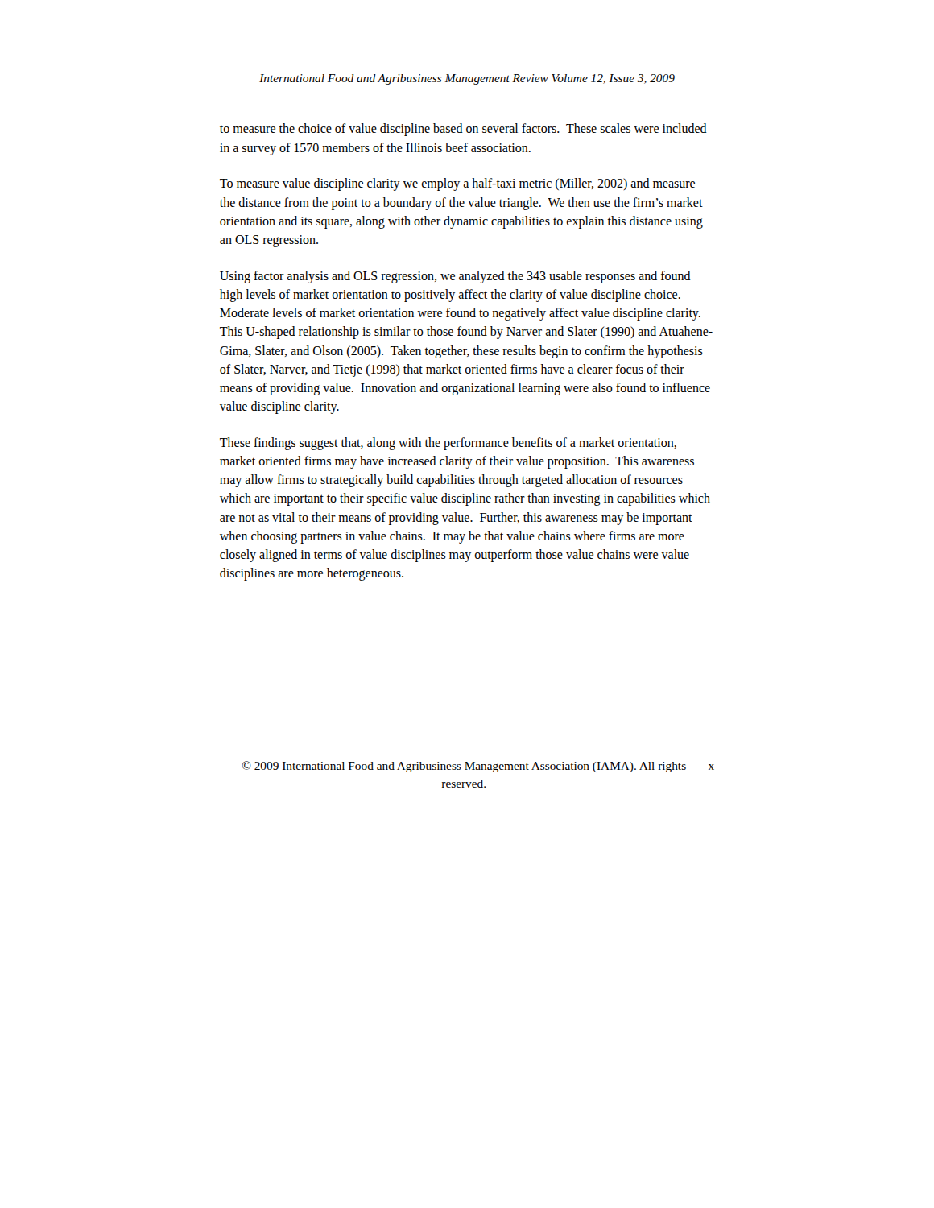International Food and Agribusiness Management Review Volume 12, Issue 3, 2009
to measure the choice of value discipline based on several factors. These scales were included in a survey of 1570 members of the Illinois beef association.
To measure value discipline clarity we employ a half-taxi metric (Miller, 2002) and measure the distance from the point to a boundary of the value triangle. We then use the firm’s market orientation and its square, along with other dynamic capabilities to explain this distance using an OLS regression.
Using factor analysis and OLS regression, we analyzed the 343 usable responses and found high levels of market orientation to positively affect the clarity of value discipline choice. Moderate levels of market orientation were found to negatively affect value discipline clarity. This U-shaped relationship is similar to those found by Narver and Slater (1990) and Atuahene-Gima, Slater, and Olson (2005). Taken together, these results begin to confirm the hypothesis of Slater, Narver, and Tietje (1998) that market oriented firms have a clearer focus of their means of providing value. Innovation and organizational learning were also found to influence value discipline clarity.
These findings suggest that, along with the performance benefits of a market orientation, market oriented firms may have increased clarity of their value proposition. This awareness may allow firms to strategically build capabilities through targeted allocation of resources which are important to their specific value discipline rather than investing in capabilities which are not as vital to their means of providing value. Further, this awareness may be important when choosing partners in value chains. It may be that value chains where firms are more closely aligned in terms of value disciplines may outperform those value chains were value disciplines are more heterogeneous.
© 2009 International Food and Agribusiness Management Association (IAMA). All rights reserved. x